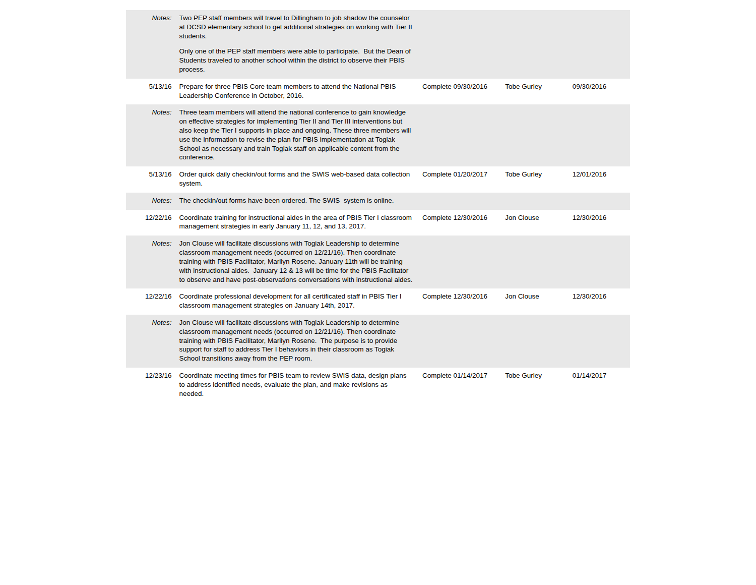| | Notes: | Two PEP staff members will travel to Dillingham to job shadow the counselor at DCSD elementary school to get additional strategies on working with Tier II students. Only one of the PEP staff members were able to participate. But the Dean of Students traveled to another school within the district to observe their PBIS process. | | | |
| | 5/13/16 | Prepare for three PBIS Core team members to attend the National PBIS Leadership Conference in October, 2016. | Complete 09/30/2016 | Tobe Gurley | 09/30/2016 |
| | Notes: | Three team members will attend the national conference to gain knowledge on effective strategies for implementing Tier II and Tier III interventions but also keep the Tier I supports in place and ongoing. These three members will use the information to revise the plan for PBIS implementation at Togiak School as necessary and train Togiak staff on applicable content from the conference. | | | |
| | 5/13/16 | Order quick daily checkin/out forms and the SWIS web-based data collection system. | Complete 01/20/2017 | Tobe Gurley | 12/01/2016 |
| | Notes: | The checkin/out forms have been ordered. The SWIS system is online. | | | |
| | 12/22/16 | Coordinate training for instructional aides in the area of PBIS Tier I classroom management strategies in early January 11, 12, and 13, 2017. | Complete 12/30/2016 | Jon Clouse | 12/30/2016 |
| | Notes: | Jon Clouse will facilitate discussions with Togiak Leadership to determine classroom management needs (occurred on 12/21/16). Then coordinate training with PBIS Facilitator, Marilyn Rosene. January 11th will be training with instructional aides. January 12 & 13 will be time for the PBIS Facilitator to observe and have post-observations conversations with instructional aides. | | | |
| | 12/22/16 | Coordinate professional development for all certificated staff in PBIS Tier I classroom management strategies on January 14th, 2017. | Complete 12/30/2016 | Jon Clouse | 12/30/2016 |
| | Notes: | Jon Clouse will facilitate discussions with Togiak Leadership to determine classroom management needs (occurred on 12/21/16). Then coordinate training with PBIS Facilitator, Marilyn Rosene. The purpose is to provide support for staff to address Tier I behaviors in their classroom as Togiak School transitions away from the PEP room. | | | |
| | 12/23/16 | Coordinate meeting times for PBIS team to review SWIS data, design plans to address identified needs, evaluate the plan, and make revisions as needed. | Complete 01/14/2017 | Tobe Gurley | 01/14/2017 |